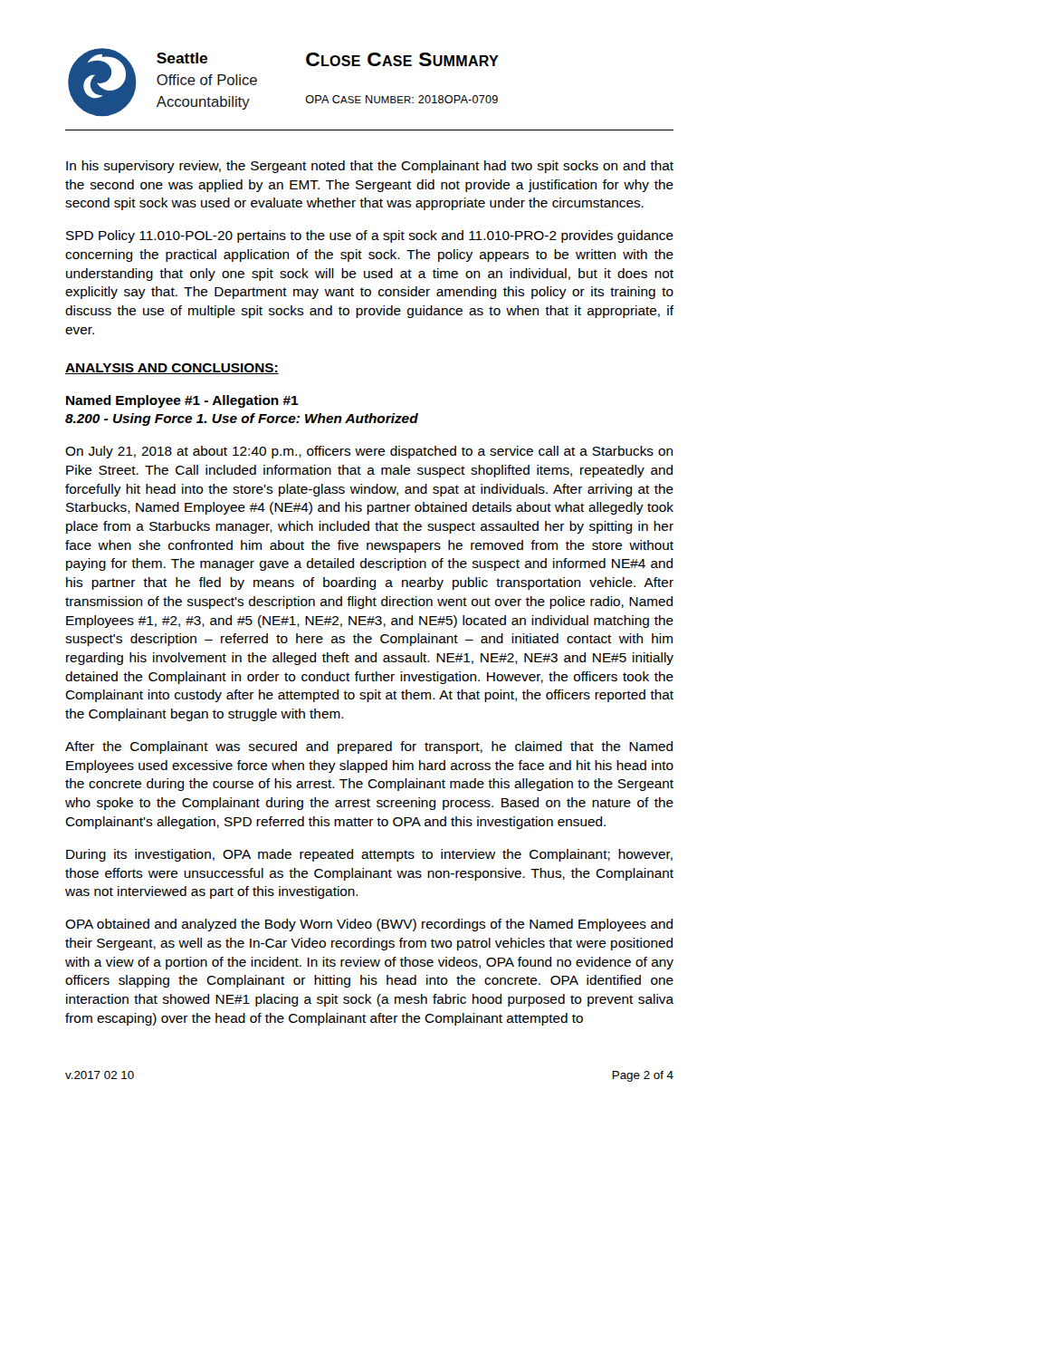Seattle
Office of Police
Accountability
Close Case Summary
OPA CASE NUMBER: 2018OPA-0709
In his supervisory review, the Sergeant noted that the Complainant had two spit socks on and that the second one was applied by an EMT. The Sergeant did not provide a justification for why the second spit sock was used or evaluate whether that was appropriate under the circumstances.
SPD Policy 11.010-POL-20 pertains to the use of a spit sock and 11.010-PRO-2 provides guidance concerning the practical application of the spit sock. The policy appears to be written with the understanding that only one spit sock will be used at a time on an individual, but it does not explicitly say that. The Department may want to consider amending this policy or its training to discuss the use of multiple spit socks and to provide guidance as to when that it appropriate, if ever.
ANALYSIS AND CONCLUSIONS:
Named Employee #1 - Allegation #1
8.200 - Using Force 1. Use of Force: When Authorized
On July 21, 2018 at about 12:40 p.m., officers were dispatched to a service call at a Starbucks on Pike Street. The Call included information that a male suspect shoplifted items, repeatedly and forcefully hit head into the store's plate-glass window, and spat at individuals. After arriving at the Starbucks, Named Employee #4 (NE#4) and his partner obtained details about what allegedly took place from a Starbucks manager, which included that the suspect assaulted her by spitting in her face when she confronted him about the five newspapers he removed from the store without paying for them. The manager gave a detailed description of the suspect and informed NE#4 and his partner that he fled by means of boarding a nearby public transportation vehicle. After transmission of the suspect's description and flight direction went out over the police radio, Named Employees #1, #2, #3, and #5 (NE#1, NE#2, NE#3, and NE#5) located an individual matching the suspect's description – referred to here as the Complainant – and initiated contact with him regarding his involvement in the alleged theft and assault. NE#1, NE#2, NE#3 and NE#5 initially detained the Complainant in order to conduct further investigation. However, the officers took the Complainant into custody after he attempted to spit at them. At that point, the officers reported that the Complainant began to struggle with them.
After the Complainant was secured and prepared for transport, he claimed that the Named Employees used excessive force when they slapped him hard across the face and hit his head into the concrete during the course of his arrest. The Complainant made this allegation to the Sergeant who spoke to the Complainant during the arrest screening process. Based on the nature of the Complainant's allegation, SPD referred this matter to OPA and this investigation ensued.
During its investigation, OPA made repeated attempts to interview the Complainant; however, those efforts were unsuccessful as the Complainant was non-responsive. Thus, the Complainant was not interviewed as part of this investigation.
OPA obtained and analyzed the Body Worn Video (BWV) recordings of the Named Employees and their Sergeant, as well as the In-Car Video recordings from two patrol vehicles that were positioned with a view of a portion of the incident. In its review of those videos, OPA found no evidence of any officers slapping the Complainant or hitting his head into the concrete. OPA identified one interaction that showed NE#1 placing a spit sock (a mesh fabric hood purposed to prevent saliva from escaping) over the head of the Complainant after the Complainant attempted to
v.2017 02 10
Page 2 of 4